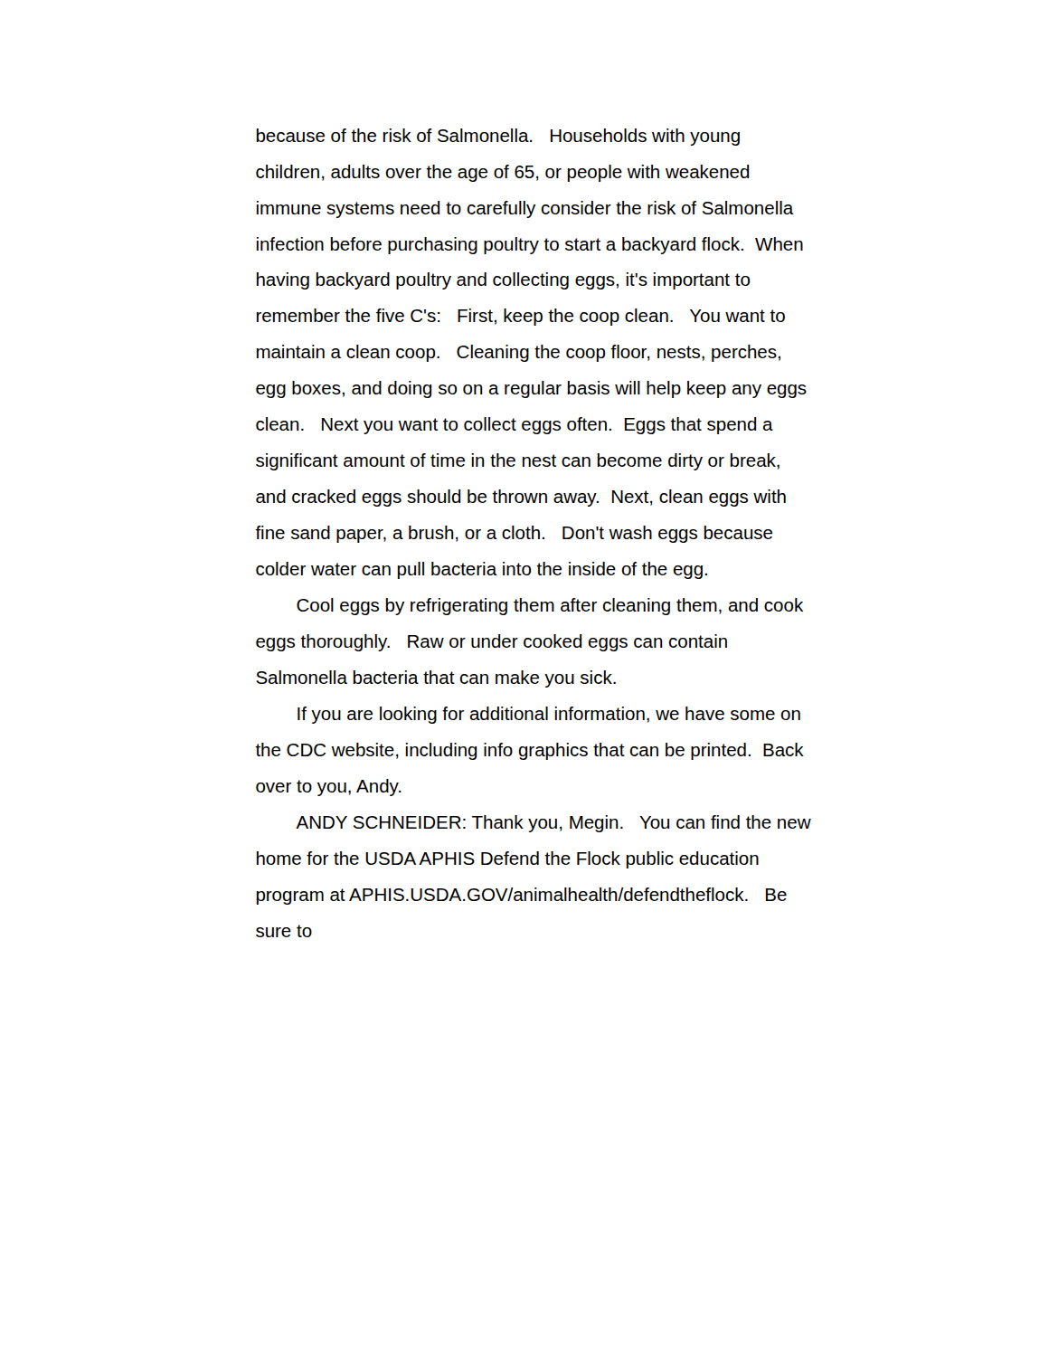because of the risk of Salmonella. Households with young children, adults over the age of 65, or people with weakened immune systems need to carefully consider the risk of Salmonella infection before purchasing poultry to start a backyard flock. When having backyard poultry and collecting eggs, it's important to remember the five C's: First, keep the coop clean. You want to maintain a clean coop. Cleaning the coop floor, nests, perches, egg boxes, and doing so on a regular basis will help keep any eggs clean. Next you want to collect eggs often. Eggs that spend a significant amount of time in the nest can become dirty or break, and cracked eggs should be thrown away. Next, clean eggs with fine sand paper, a brush, or a cloth. Don't wash eggs because colder water can pull bacteria into the inside of the egg.
Cool eggs by refrigerating them after cleaning them, and cook eggs thoroughly. Raw or under cooked eggs can contain Salmonella bacteria that can make you sick.
If you are looking for additional information, we have some on the CDC website, including info graphics that can be printed. Back over to you, Andy.
ANDY SCHNEIDER: Thank you, Megin. You can find the new home for the USDA APHIS Defend the Flock public education program at APHIS.USDA.GOV/animalhealth/defendtheflock. Be sure to